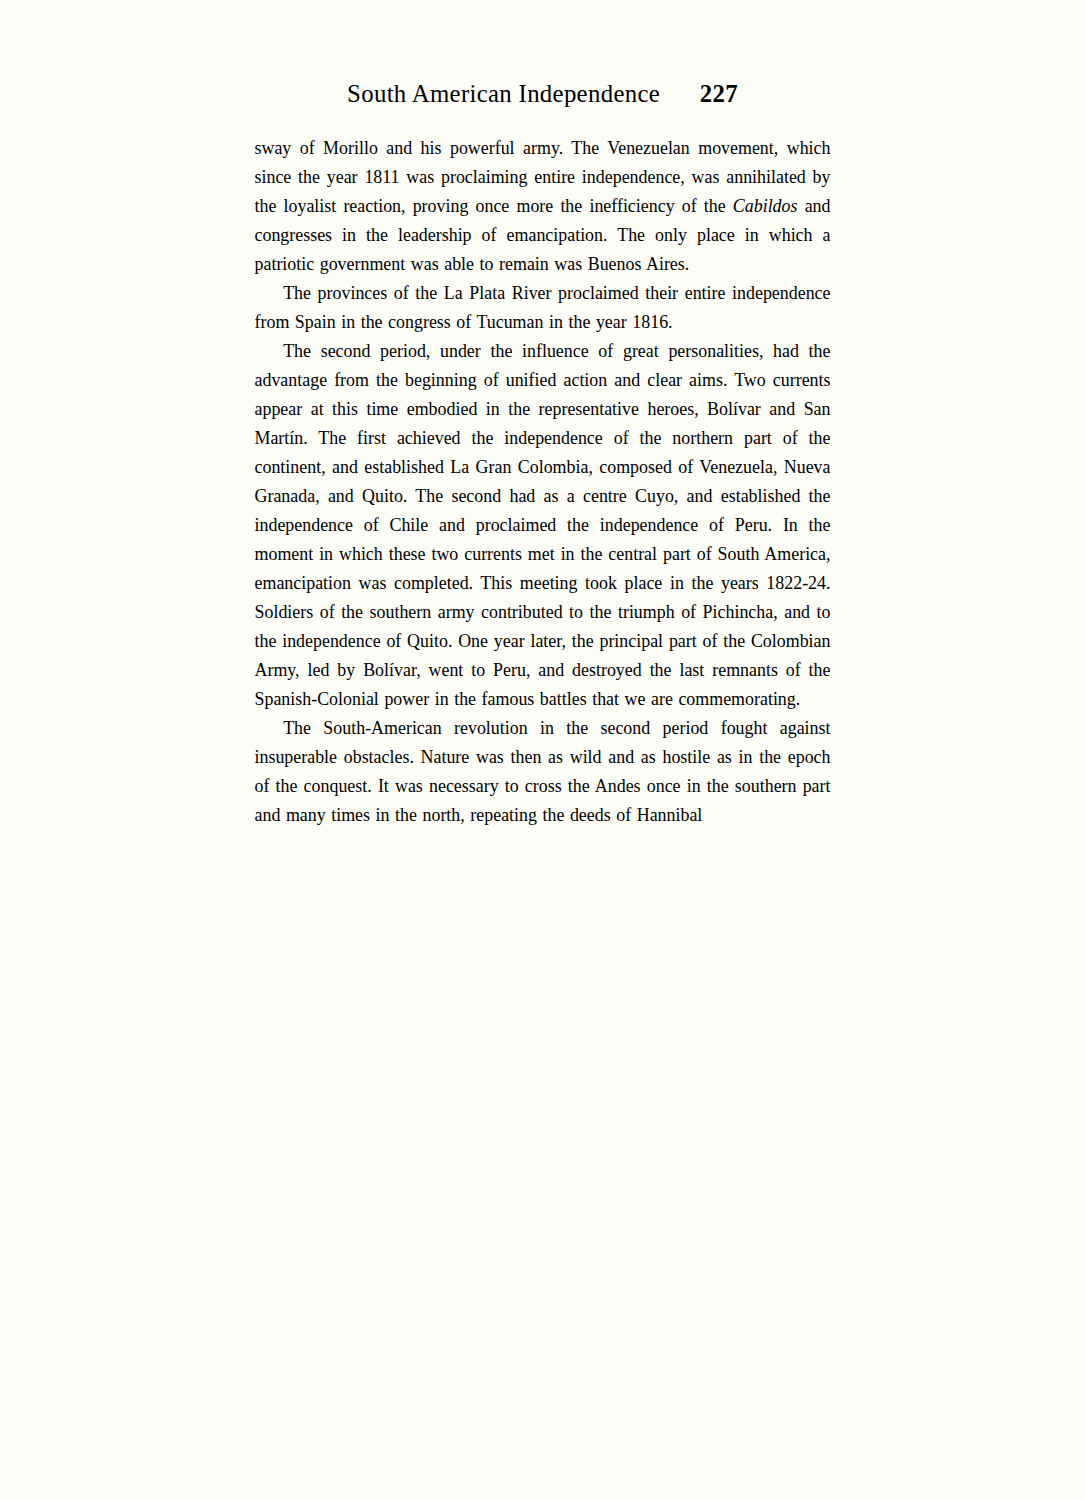South American Independence 227
sway of Morillo and his powerful army. The Venezuelan movement, which since the year 1811 was proclaiming entire independence, was annihilated by the loyalist reaction, proving once more the inefficiency of the Cabildos and congresses in the leadership of emancipation. The only place in which a patriotic government was able to remain was Buenos Aires.
The provinces of the La Plata River proclaimed their entire independence from Spain in the congress of Tucuman in the year 1816.
The second period, under the influence of great personalities, had the advantage from the beginning of unified action and clear aims. Two currents appear at this time embodied in the representative heroes, Bolívar and San Martín. The first achieved the independence of the northern part of the continent, and established La Gran Colombia, composed of Venezuela, Nueva Granada, and Quito. The second had as a centre Cuyo, and established the independence of Chile and proclaimed the independence of Peru. In the moment in which these two currents met in the central part of South America, emancipation was completed. This meeting took place in the years 1822-24. Soldiers of the southern army contributed to the triumph of Pichincha, and to the independence of Quito. One year later, the principal part of the Colombian Army, led by Bolívar, went to Peru, and destroyed the last remnants of the Spanish-Colonial power in the famous battles that we are commemorating.
The South-American revolution in the second period fought against insuperable obstacles. Nature was then as wild and as hostile as in the epoch of the conquest. It was necessary to cross the Andes once in the southern part and many times in the north, repeating the deeds of Hannibal